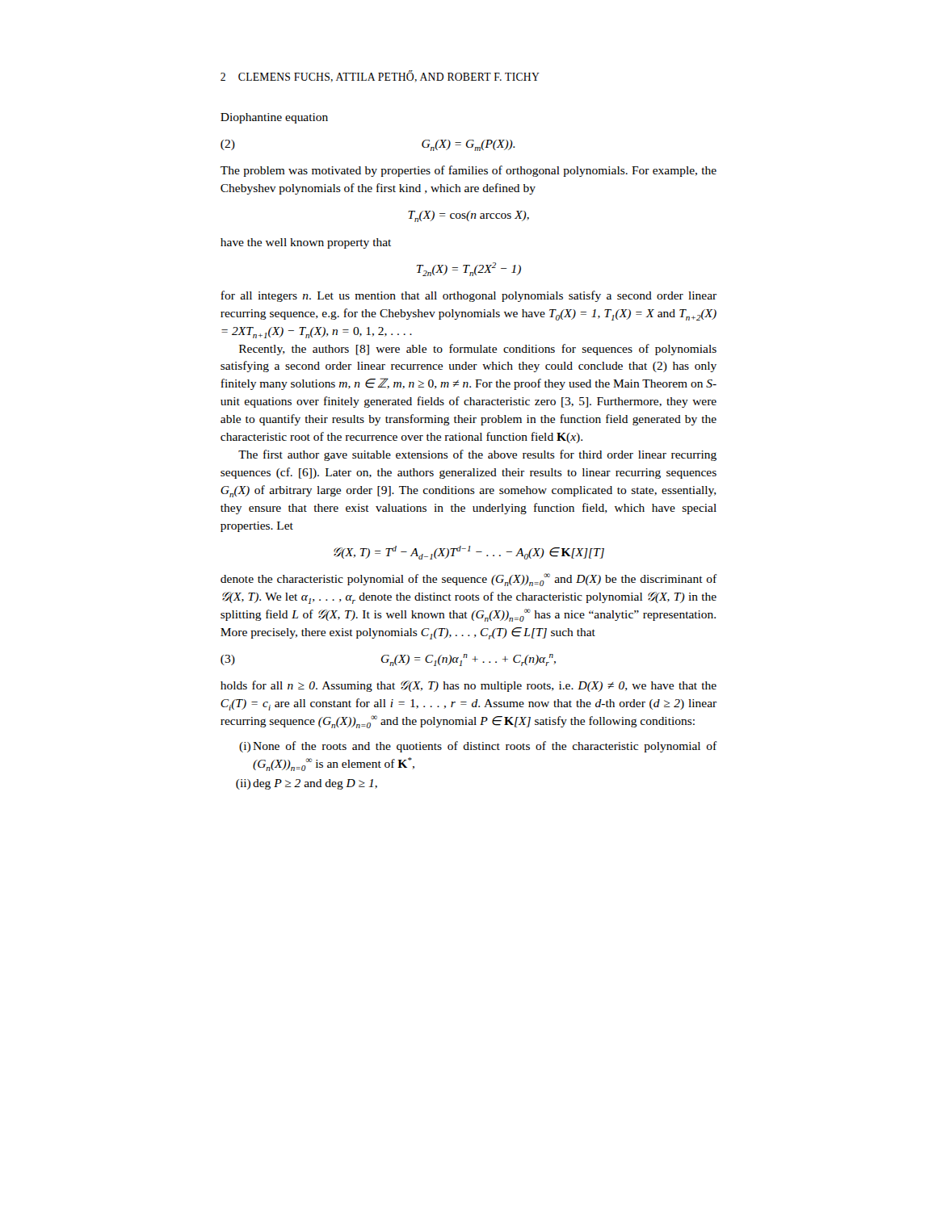2 CLEMENS FUCHS, ATTILA PETHŐ, AND ROBERT F. TICHY
Diophantine equation
(2) Gn(X) = Gm(P(X)).
The problem was motivated by properties of families of orthogonal polynomials. For example, the Chebyshev polynomials of the first kind , which are defined by
Tn(X) = cos(n arccos X),
have the well known property that
T2n(X) = Tn(2X2 − 1)
for all integers n. Let us mention that all orthogonal polynomials satisfy a second order linear recurring sequence, e.g. for the Chebyshev polynomials we have T0(X) = 1, T1(X) = X and Tn+2(X) = 2XTn+1(X) − Tn(X), n = 0, 1, 2, . . . .
Recently, the authors [8] were able to formulate conditions for sequences of polynomials satisfying a second order linear recurrence under which they could conclude that (2) has only finitely many solutions m, n ∈ ℤ, m, n ≥ 0, m ≠ n. For the proof they used the Main Theorem on S-unit equations over finitely generated fields of characteristic zero [3, 5]. Furthermore, they were able to quantify their results by transforming their problem in the function field generated by the characteristic root of the recurrence over the rational function field K(x).
The first author gave suitable extensions of the above results for third order linear recurring sequences (cf. [6]). Later on, the authors generalized their results to linear recurring sequences Gn(X) of arbitrary large order [9]. The conditions are somehow complicated to state, essentially, they ensure that there exist valuations in the underlying function field, which have special properties. Let
𝒢(X, T) = Td − Ad−1(X)Td−1 − . . . − A0(X) ∈ K[X][T]
denote the characteristic polynomial of the sequence (Gn(X))n=0∞ and D(X) be the discriminant of 𝒢(X, T). We let α1, . . . , αr denote the distinct roots of the characteristic polynomial 𝒢(X, T) in the splitting field L of 𝒢(X, T). It is well known that (Gn(X))n=0∞ has a nice “analytic” representation. More precisely, there exist polynomials C1(T), . . . , Cr(T) ∈ L[T] such that
(3) Gn(X) = C1(n)α1n + . . . + Cr(n)αrn,
holds for all n ≥ 0. Assuming that 𝒢(X, T) has no multiple roots, i.e. D(X) ≠ 0, we have that the Ci(T) = ci are all constant for all i = 1, . . . , r = d. Assume now that the d-th order (d ≥ 2) linear recurring sequence (Gn(X))n=0∞ and the polynomial P ∈ K[X] satisfy the following conditions:
(i) None of the roots and the quotients of distinct roots of the characteristic polynomial of (Gn(X))n=0∞ is an element of K*,
(ii) deg P ≥ 2 and deg D ≥ 1,